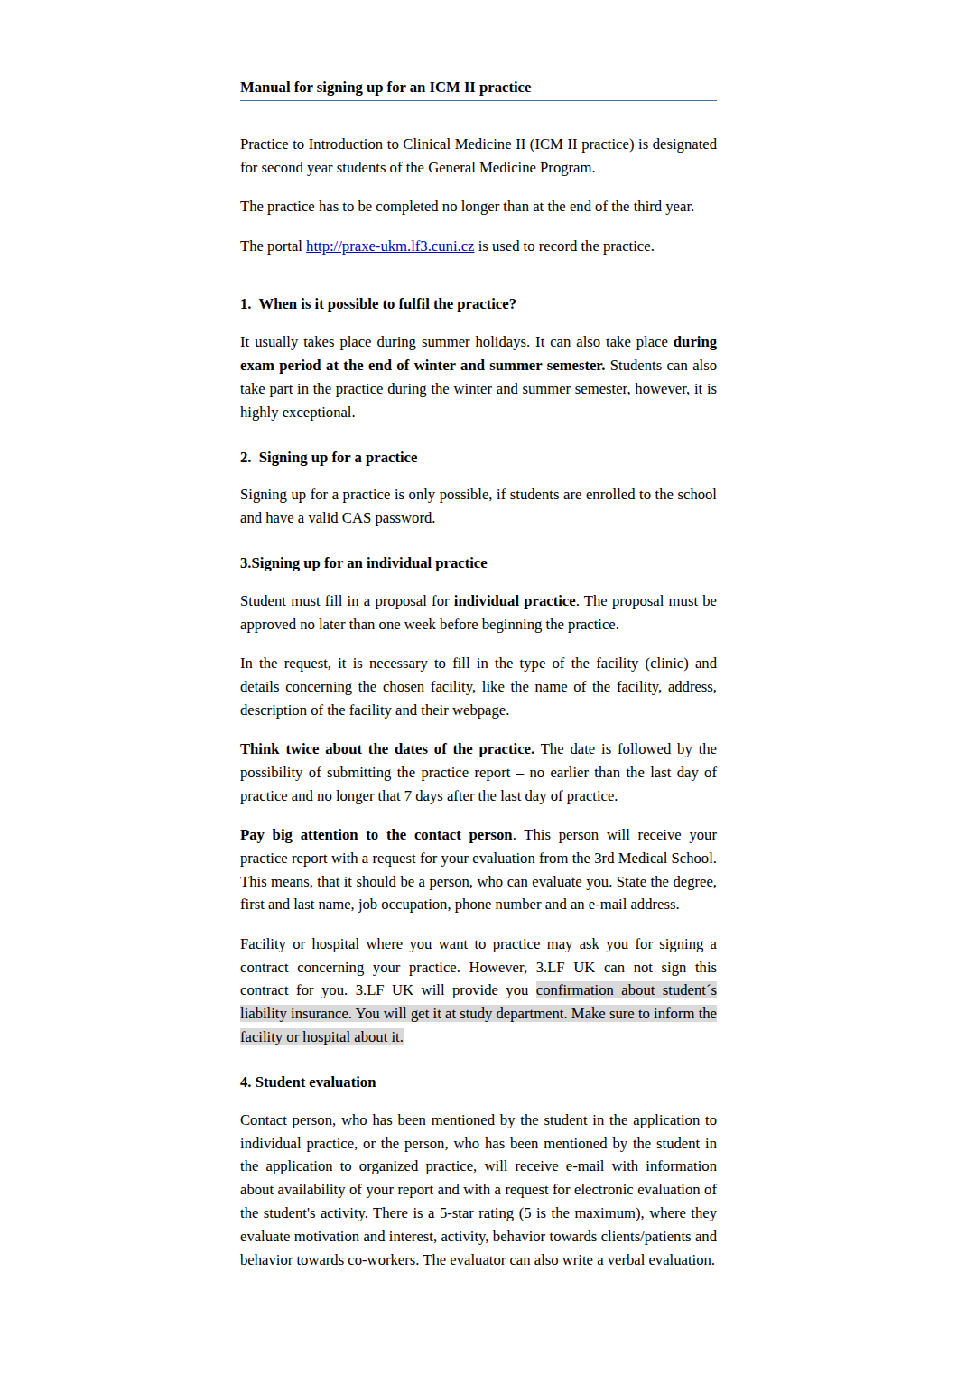Manual for signing up for an ICM II practice
Practice to Introduction to Clinical Medicine II (ICM II practice) is designated for second year students of the General Medicine Program.
The practice has to be completed no longer than at the end of the third year.
The portal http://praxe-ukm.lf3.cuni.cz is used to record the practice.
1. When is it possible to fulfil the practice?
It usually takes place during summer holidays. It can also take place during exam period at the end of winter and summer semester. Students can also take part in the practice during the winter and summer semester, however, it is highly exceptional.
2. Signing up for a practice
Signing up for a practice is only possible, if students are enrolled to the school and have a valid CAS password.
3.Signing up for an individual practice
Student must fill in a proposal for individual practice. The proposal must be approved no later than one week before beginning the practice.
In the request, it is necessary to fill in the type of the facility (clinic) and details concerning the chosen facility, like the name of the facility, address, description of the facility and their webpage.
Think twice about the dates of the practice. The date is followed by the possibility of submitting the practice report – no earlier than the last day of practice and no longer that 7 days after the last day of practice.
Pay big attention to the contact person. This person will receive your practice report with a request for your evaluation from the 3rd Medical School. This means, that it should be a person, who can evaluate you. State the degree, first and last name, job occupation, phone number and an e-mail address.
Facility or hospital where you want to practice may ask you for signing a contract concerning your practice. However, 3.LF UK can not sign this contract for you. 3.LF UK will provide you confirmation about student´s liability insurance. You will get it at study department. Make sure to inform the facility or hospital about it.
4. Student evaluation
Contact person, who has been mentioned by the student in the application to individual practice, or the person, who has been mentioned by the student in the application to organized practice, will receive e-mail with information about availability of your report and with a request for electronic evaluation of the student's activity. There is a 5-star rating (5 is the maximum), where they evaluate motivation and interest, activity, behavior towards clients/patients and behavior towards co-workers. The evaluator can also write a verbal evaluation.